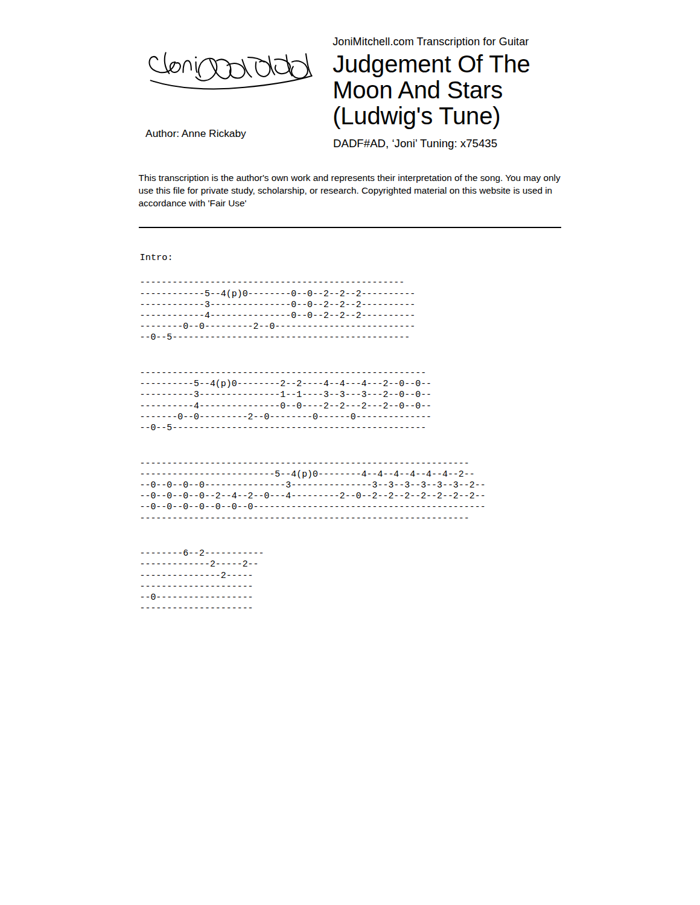JoniMitchell.com Transcription for Guitar
Judgement Of The Moon And Stars (Ludwig's Tune)
DADF#AD, ‘Joni’ Tuning: x75435
Author: Anne Rickaby
This transcription is the author's own work and represents their interpretation of the song. You may only use this file for private study, scholarship, or research. Copyrighted material on this website is used in accordance with 'Fair Use'
Intro:
-------------------------------------------------
------------5--4(p)0--------0--0--2--2--2----------
------------3---------------0--0--2--2--2----------
------------4---------------0--0--2--2--2----------
--------0--0---------2--0--------------------------
--0--5--------------------------------------------
-----------------------------------------------------
----------5--4(p)0--------2--2----4--4---4---2--0--0--
----------3---------------1--1----3--3---3---2--0--0--
----------4---------------0--0----2--2---2---2--0--0--
-------0--0---------2--0--------0------0--------------
--0--5-----------------------------------------------
-------------------------------------------------------------
-------------------------5--4(p)0--------4--4--4--4--4--4--2--
--0--0--0--0---------------3---------------3--3--3--3--3--3--2--
--0--0--0--0--2--4--2--0---4---------2--0--2--2--2--2--2--2--2--
--0--0--0--0--0--0--0-------------------------------------------
-------------------------------------------------------------
--------6--2-----------
-------------2-----2--
---------------2-----
---------------------
--0------------------
---------------------